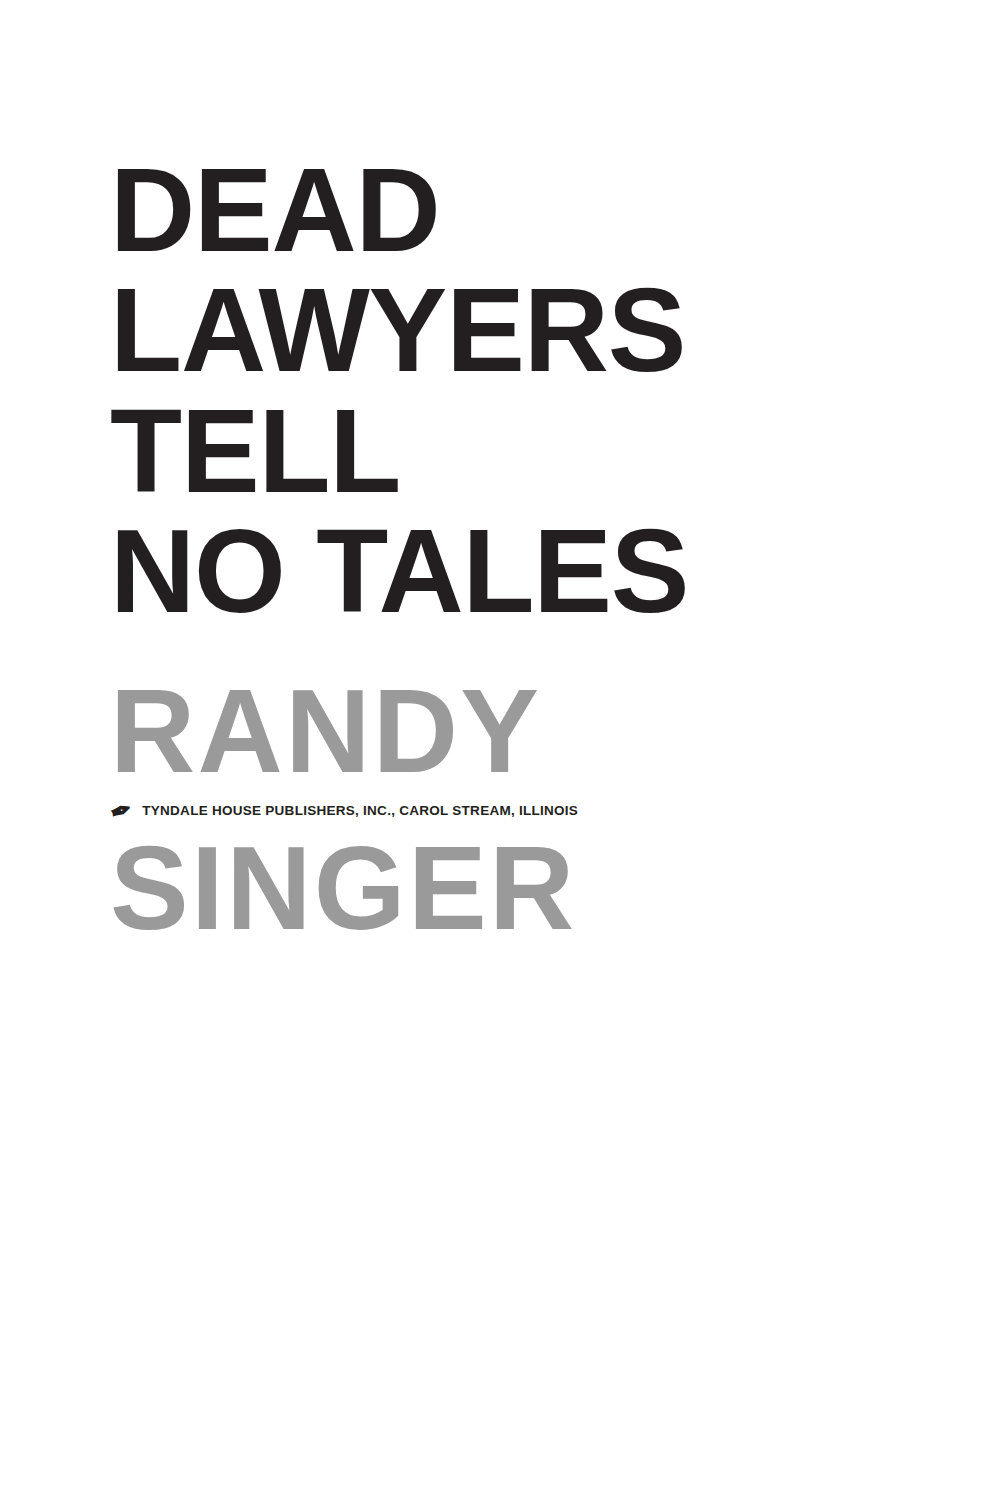Dead Lawyers Tell No Tales
Randy
✒Tyndale House Publishers, Inc., Carol Stream, Illinois
Singer